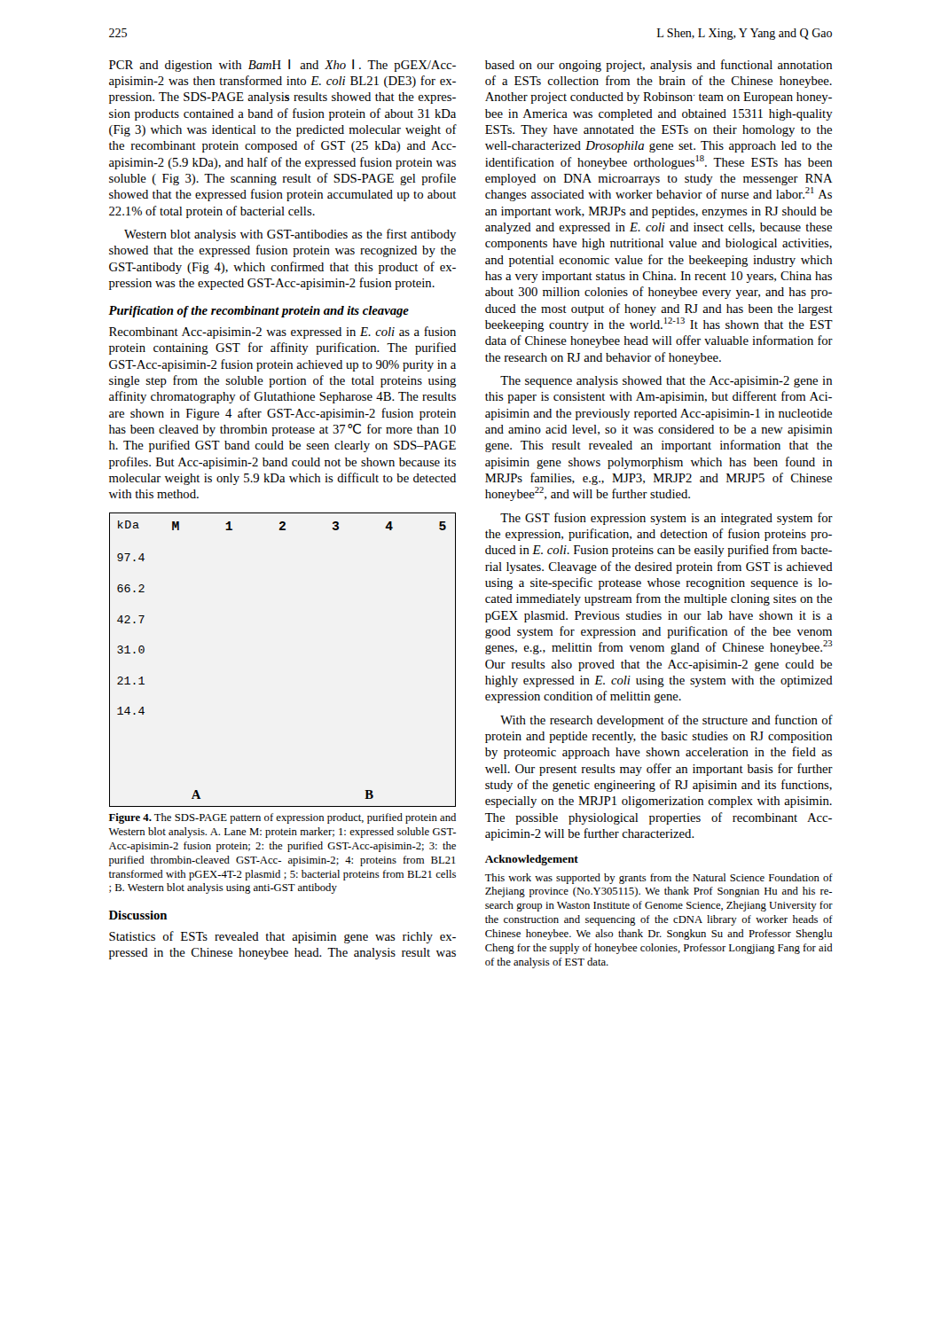225 L Shen, L Xing, Y Yang and Q Gao
PCR and digestion with Bam H Ⅰ and Xho Ⅰ. The pGEX/Acc-apisimin-2 was then transformed into E. coli BL21 (DE3) for expression. The SDS-PAGE analysis results showed that the expression products contained a band of fusion protein of about 31 kDa (Fig 3) which was identical to the predicted molecular weight of the recombinant protein composed of GST (25 kDa) and Acc-apisimin-2 (5.9 kDa), and half of the expressed fusion protein was soluble ( Fig 3). The scanning result of SDS-PAGE gel profile showed that the expressed fusion protein accumulated up to about 22.1% of total protein of bacterial cells.
Western blot analysis with GST-antibodies as the first antibody showed that the expressed fusion protein was recognized by the GST-antibody (Fig 4), which confirmed that this product of expression was the expected GST-Acc-apisimin-2 fusion protein.
Purification of the recombinant protein and its cleavage
Recombinant Acc-apisimin-2 was expressed in E. coli as a fusion protein containing GST for affinity purification. The purified GST-Acc-apisimin-2 fusion protein achieved up to 90% purity in a single step from the soluble portion of the total proteins using affinity chromatography of Glutathione Sepharose 4B. The results are shown in Figure 4 after GST-Acc-apisimin-2 fusion protein has been cleaved by thrombin protease at 37℃ for more than 10 h. The purified GST band could be seen clearly on SDS–PAGE profiles. But Acc-apisimin-2 band could not be shown because its molecular weight is only 5.9 kDa which is difficult to be detected with this method.
kDa
M 12345
97.4
66.2
42.7
31.0
21.1
14.4
AB
Figure 4. The SDS-PAGE pattern of expression product, purified protein and Western blot analysis. A. Lane M: protein marker; 1: expressed soluble GST-Acc-apisimin-2 fusion protein; 2: the purified GST-Acc-apisimin-2; 3: the purified thrombin-cleaved GST-Acc- apisimin-2; 4: proteins from BL21 transformed with pGEX-4T-2 plasmid ; 5: bacterial proteins from BL21 cells ; B. Western blot analysis using anti-GST antibody
Discussion
Statistics of ESTs revealed that apisimin gene was richly expressed in the Chinese honeybee head. The analysis result was based on our ongoing project, analysis and functional annotation of a ESTs collection from the brain of the Chinese honeybee. Another project conducted by Robinson. team on European honeybee in America was completed and obtained 15311 high-quality ESTs. They have annotated the ESTs on their homology to the well-characterized Drosophila gene set. This approach led to the identification of honeybee orthologues18. These ESTs has been employed on DNA microarrays to study the messenger RNA changes associated with worker behavior of nurse and labor.21 As an important work, MRJPs and peptides, enzymes in RJ should be analyzed and expressed in E. coli and insect cells, because these components have high nutritional value and biological activities, and potential economic value for the beekeeping industry which has a very important status in China. In recent 10 years, China has about 300 million colonies of honeybee every year, and has produced the most output of honey and RJ and has been the largest beekeeping country in the world.12-13 It has shown that the EST data of Chinese honeybee head will offer valuable information for the research on RJ and behavior of honeybee.
The sequence analysis showed that the Acc-apisimin-2 gene in this paper is consistent with Am-apisimin, but different from Aci-apisimin and the previously reported Acc-apisimin-1 in nucleotide and amino acid level, so it was considered to be a new apisimin gene. This result revealed an important information that the apisimin gene shows polymorphism which has been found in MRJPs families, e.g., MJP3, MRJP2 and MRJP5 of Chinese honeybee22, and will be further studied.
The GST fusion expression system is an integrated system for the expression, purification, and detection of fusion proteins produced in E. coli. Fusion proteins can be easily purified from bacterial lysates. Cleavage of the desired protein from GST is achieved using a site-specific protease whose recognition sequence is located immediately upstream from the multiple cloning sites on the pGEX plasmid. Previous studies in our lab have shown it is a good system for expression and purification of the bee venom genes, e.g., melittin from venom gland of Chinese honeybee.23 Our results also proved that the Acc-apisimin-2 gene could be highly expressed in E. coli using the system with the optimized expression condition of melittin gene.
With the research development of the structure and function of protein and peptide recently, the basic studies on RJ composition by proteomic approach have shown acceleration in the field as well. Our present results may offer an important basis for further study of the genetic engineering of RJ apisimin and its functions, especially on the MRJP1 oligomerization complex with apisimin. The possible physiological properties of recombinant Acc-apicimin-2 will be further characterized.
Acknowledgement
This work was supported by grants from the Natural Science Foundation of Zhejiang province (No.Y305115). We thank Prof Songnian Hu and his research group in Waston Institute of Genome Science, Zhejiang University for the construction and sequencing of the cDNA library of worker heads of Chinese honeybee. We also thank Dr. Songkun Su and Professor Shenglu Cheng for the supply of honeybee colonies, Professor Longjiang Fang for aid of the analysis of EST data.